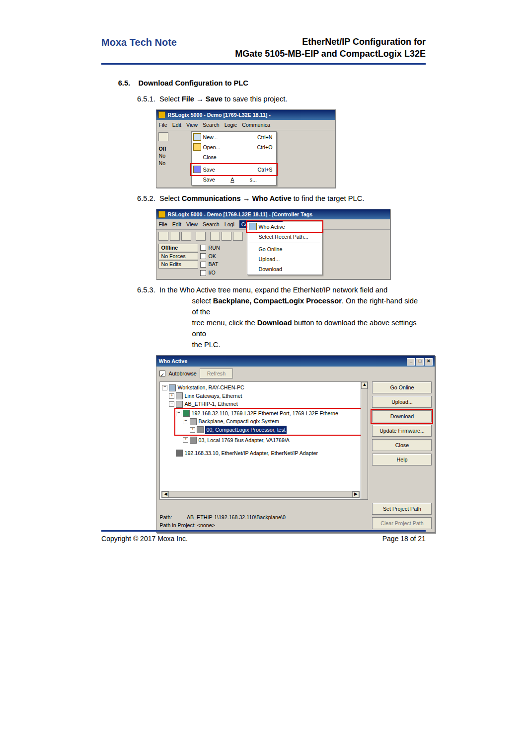Moxa Tech Note
EtherNet/IP Configuration for
MGate 5105-MB-EIP and CompactLogix L32E
6.5. Download Configuration to PLC
6.5.1. Select File → Save to save this project.
RSLogix 5000 - Demo [1769-L32E 18.11] -
File Edit View Search Logic Communica
Off
No
No
New...Ctrl+N
Open...Ctrl+O
Close
SaveCtrl+S
Save As...
6.5.2. Select Communications → Who Active to find the target PLC.
RSLogix 5000 - Demo [1769-L32E 18.11] - [Controller Tags
File Edit View Search Logi Communications Tools Wir
Offline RUN
No Forces OK
No Edits BAT
I/O
Who Active
Select Recent Path...
Go Online
Upload...
Download
6.5.3. In the Who Active tree menu, expand the EtherNet/IP network field and select Backplane, CompactLogix Processor. On the right-hand side of the tree menu, click the Download button to download the above settings onto the PLC.
Who Active _□✕
✓Autobrowse Refresh
▲
− Workstation, RAY-CHEN-PC
+ Linx Gateways, Ethernet
− AB_ETHIP-1, Ethernet
− 192.168.32.110, 1769-L32E Ethernet Port, 1769-L32E Etherne
− Backplane, CompactLogix System
+ 00, CompactLogix Processor, test
+ 03, Local 1769 Bus Adapter, VA1769/A
192.168.33.10, EtherNet/IP Adapter, EtherNet/IP Adapter
◀▶
Go Online
Upload...
Download
Update Firmware...
Close
Help
Path: AB_ETHIP-1\192.168.32.110\Backplane\0
Path in Project: <none>
Set Project Path
Clear Project Path
Copyright © 2017 Moxa Inc.
Page 18 of 21